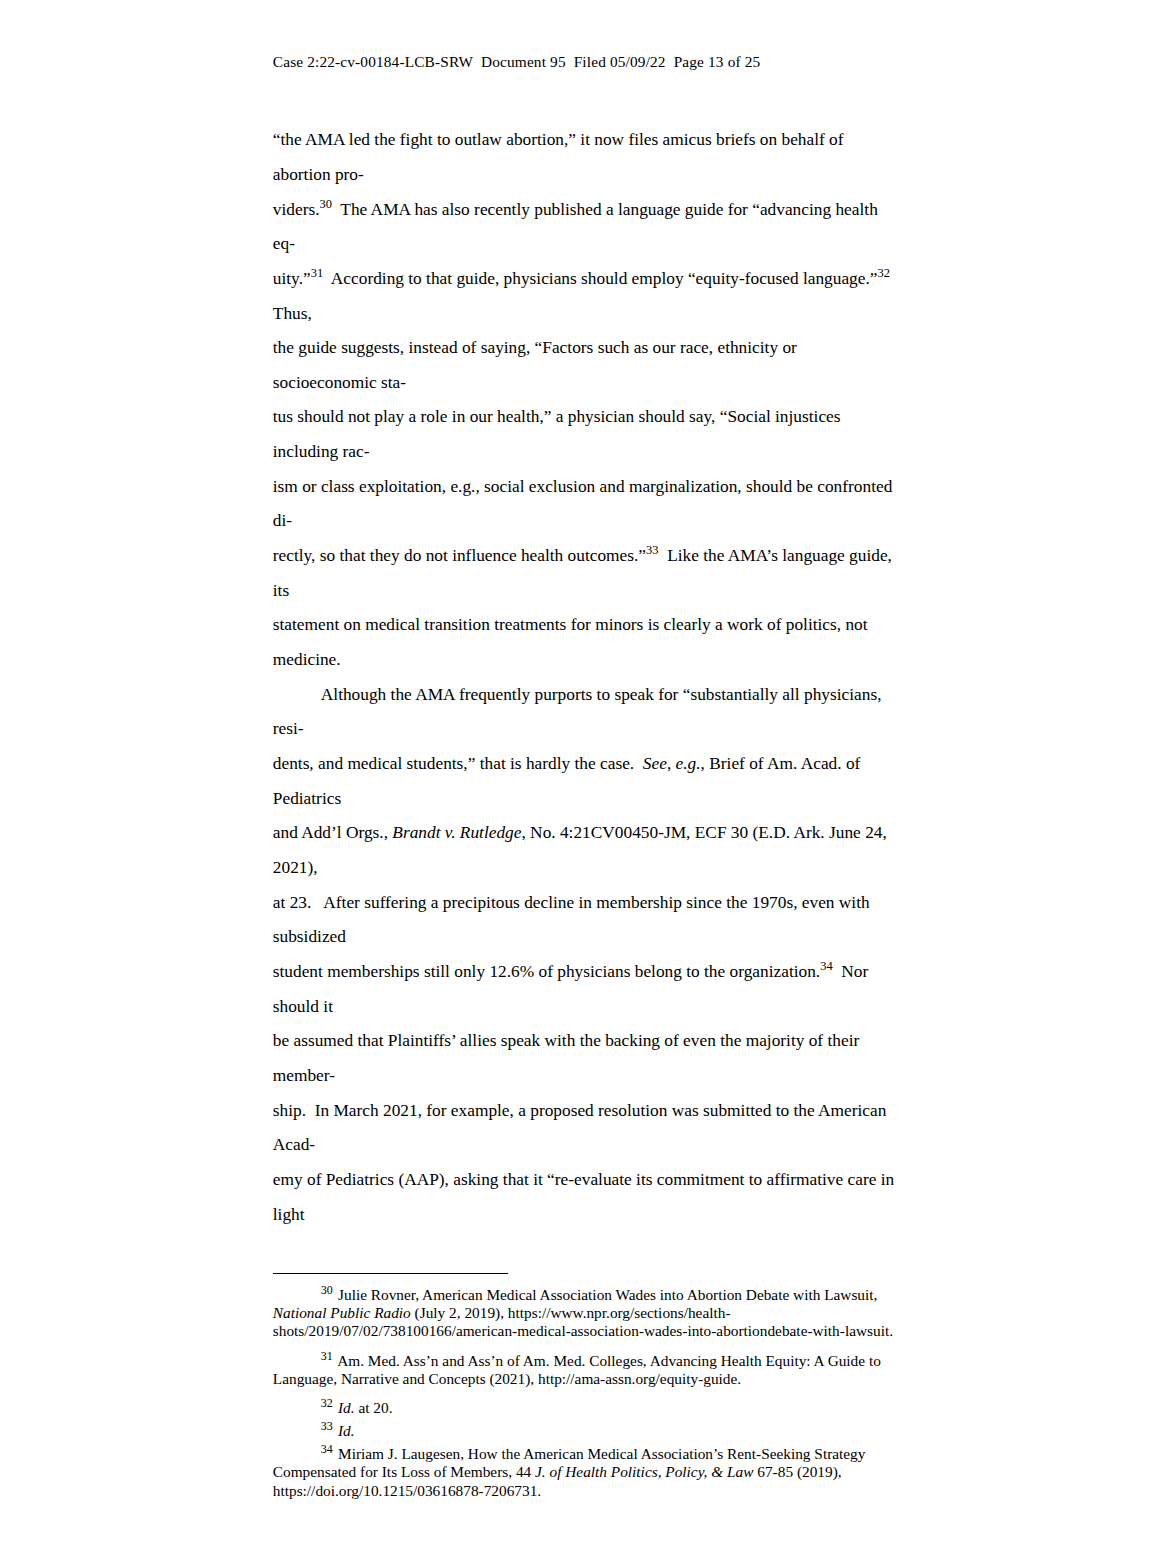Case 2:22-cv-00184-LCB-SRW Document 95 Filed 05/09/22 Page 13 of 25
“the AMA led the fight to outlaw abortion,” it now files amicus briefs on behalf of abortion pro-
viders.30 The AMA has also recently published a language guide for “advancing health eq-
uity.”31 According to that guide, physicians should employ “equity-focused language.”32 Thus,
the guide suggests, instead of saying, “Factors such as our race, ethnicity or socioeconomic sta-
tus should not play a role in our health,” a physician should say, “Social injustices including rac-
ism or class exploitation, e.g., social exclusion and marginalization, should be confronted di-
rectly, so that they do not influence health outcomes.”33 Like the AMA’s language guide, its
statement on medical transition treatments for minors is clearly a work of politics, not medicine.
Although the AMA frequently purports to speak for “substantially all physicians, resi-
dents, and medical students,” that is hardly the case. See, e.g., Brief of Am. Acad. of Pediatrics
and Add’l Orgs., Brandt v. Rutledge, No. 4:21CV00450-JM, ECF 30 (E.D. Ark. June 24, 2021),
at 23. After suffering a precipitous decline in membership since the 1970s, even with subsidized
student memberships still only 12.6% of physicians belong to the organization.34 Nor should it
be assumed that Plaintiffs’ allies speak with the backing of even the majority of their member-
ship. In March 2021, for example, a proposed resolution was submitted to the American Acad-
emy of Pediatrics (AAP), asking that it “re-evaluate its commitment to affirmative care in light
30 Julie Rovner, American Medical Association Wades into Abortion Debate with Lawsuit, National Public Radio (July 2, 2019), https://www.npr.org/sections/health-shots/2019/07/02/738100166/american-medical-association-wades-into-abortiondebate-with-lawsuit.
31 Am. Med. Ass’n and Ass’n of Am. Med. Colleges, Advancing Health Equity: A Guide to Language, Narrative and Concepts (2021), http://ama-assn.org/equity-guide.
32 Id. at 20.
33 Id.
34 Miriam J. Laugesen, How the American Medical Association’s Rent-Seeking Strategy Compensated for Its Loss of Members, 44 J. of Health Politics, Policy, & Law 67-85 (2019), https://doi.org/10.1215/03616878-7206731.